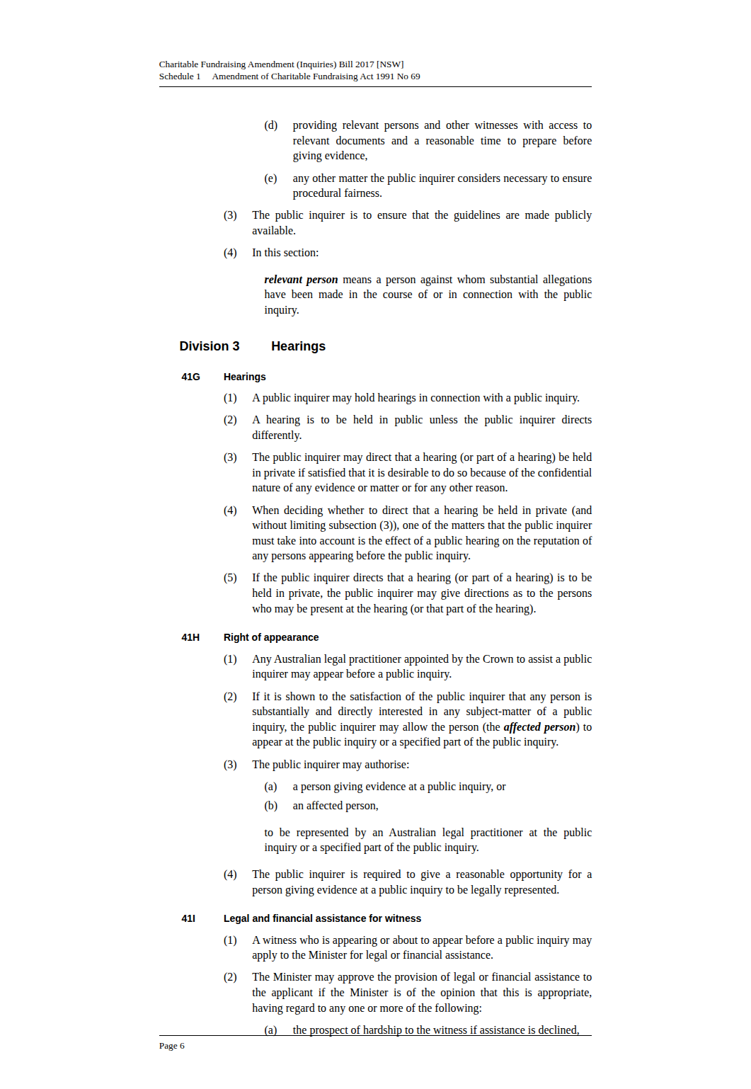Charitable Fundraising Amendment (Inquiries) Bill 2017 [NSW] Schedule 1 Amendment of Charitable Fundraising Act 1991 No 69
(d)
providing relevant persons and other witnesses with access to relevant documents and a reasonable time to prepare before giving evidence,
(e)
any other matter the public inquirer considers necessary to ensure procedural fairness.
(3)
The public inquirer is to ensure that the guidelines are made publicly available.
(4)
In this section:
relevant person means a person against whom substantial allegations have been made in the course of or in connection with the public inquiry.
Division 3 Hearings
41G Hearings
(1)
A public inquirer may hold hearings in connection with a public inquiry.
(2)
A hearing is to be held in public unless the public inquirer directs differently.
(3)
The public inquirer may direct that a hearing (or part of a hearing) be held in private if satisfied that it is desirable to do so because of the confidential nature of any evidence or matter or for any other reason.
(4)
When deciding whether to direct that a hearing be held in private (and without limiting subsection (3)), one of the matters that the public inquirer must take into account is the effect of a public hearing on the reputation of any persons appearing before the public inquiry.
(5)
If the public inquirer directs that a hearing (or part of a hearing) is to be held in private, the public inquirer may give directions as to the persons who may be present at the hearing (or that part of the hearing).
41H Right of appearance
(1)
Any Australian legal practitioner appointed by the Crown to assist a public inquirer may appear before a public inquiry.
(2)
If it is shown to the satisfaction of the public inquirer that any person is substantially and directly interested in any subject-matter of a public inquiry, the public inquirer may allow the person (the affected person) to appear at the public inquiry or a specified part of the public inquiry.
(3)
The public inquirer may authorise:
(a)
a person giving evidence at a public inquiry, or
(b)
an affected person,
to be represented by an Australian legal practitioner at the public inquiry or a specified part of the public inquiry.
(4)
The public inquirer is required to give a reasonable opportunity for a person giving evidence at a public inquiry to be legally represented.
41I Legal and financial assistance for witness
(1)
A witness who is appearing or about to appear before a public inquiry may apply to the Minister for legal or financial assistance.
(2)
The Minister may approve the provision of legal or financial assistance to the applicant if the Minister is of the opinion that this is appropriate, having regard to any one or more of the following:
(a)
the prospect of hardship to the witness if assistance is declined,
Page 6